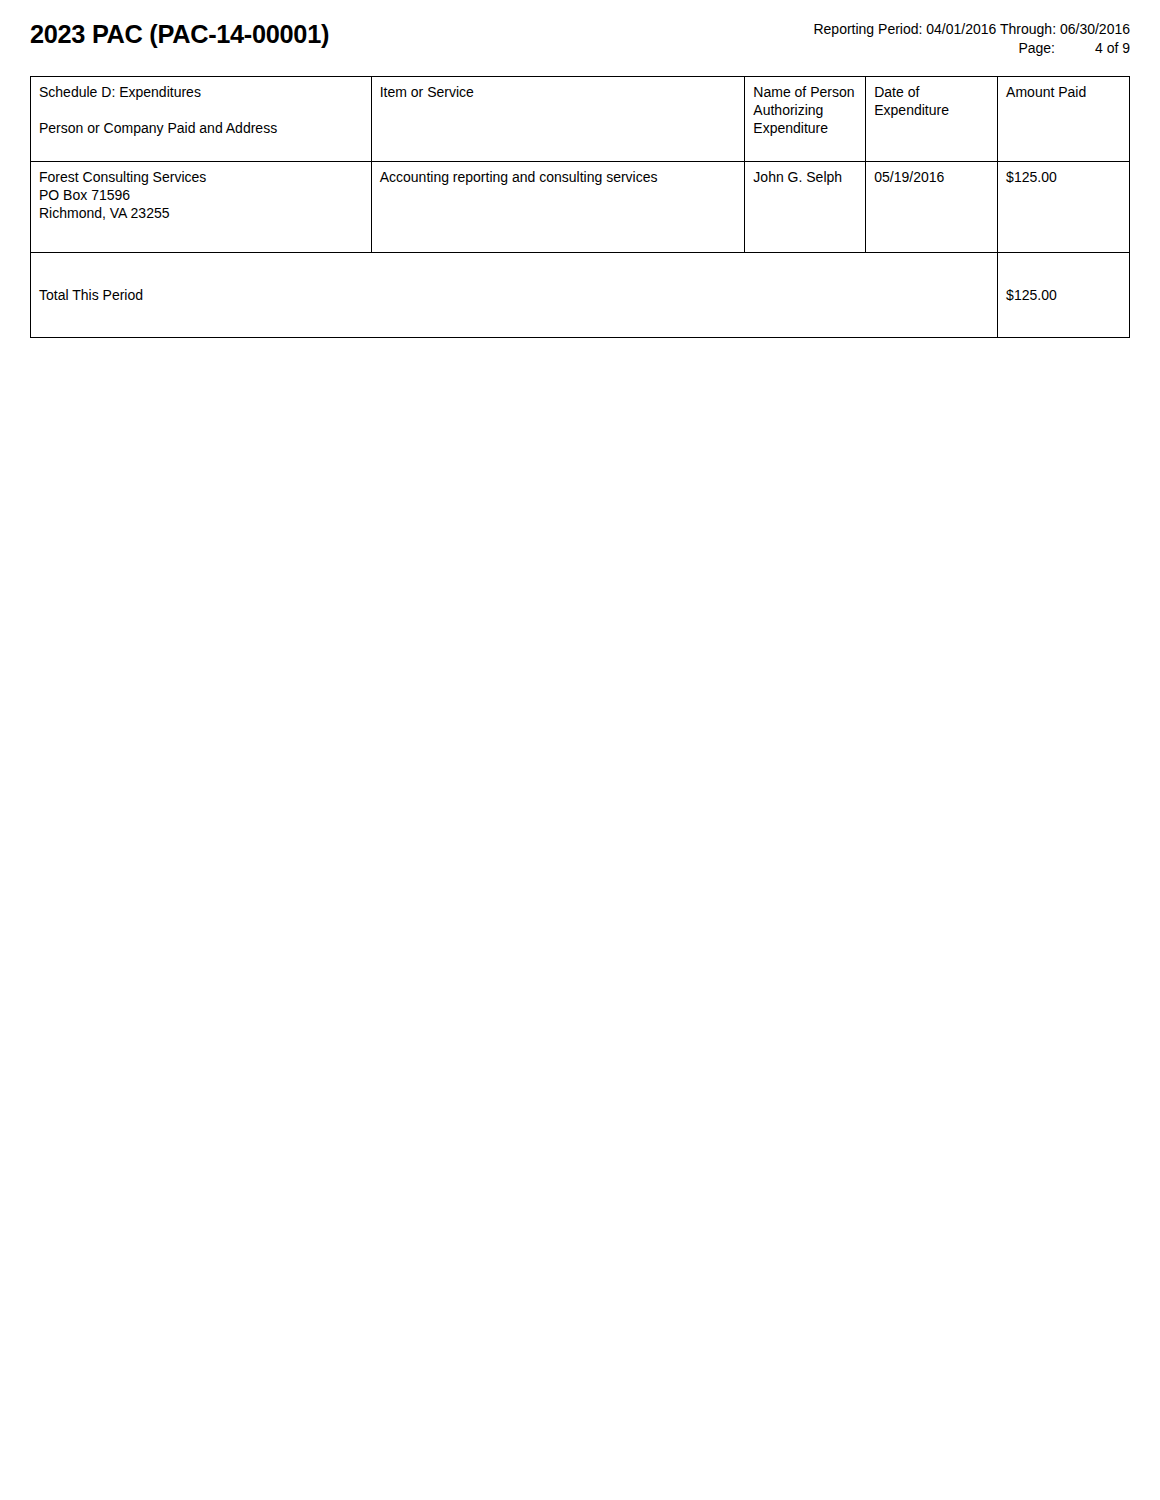2023 PAC (PAC-14-00001)
Reporting Period: 04/01/2016 Through: 06/30/2016
Page: 4 of 9
| Schedule D: Expenditures Person or Company Paid and Address | Item or Service | Name of Person Authorizing Expenditure | Date of Expenditure | Amount Paid |
| Forest Consulting Services PO Box 71596 Richmond, VA 23255 | Accounting reporting and consulting services | John G. Selph | 05/19/2016 | $125.00 |
| Total This Period | $125.00 |